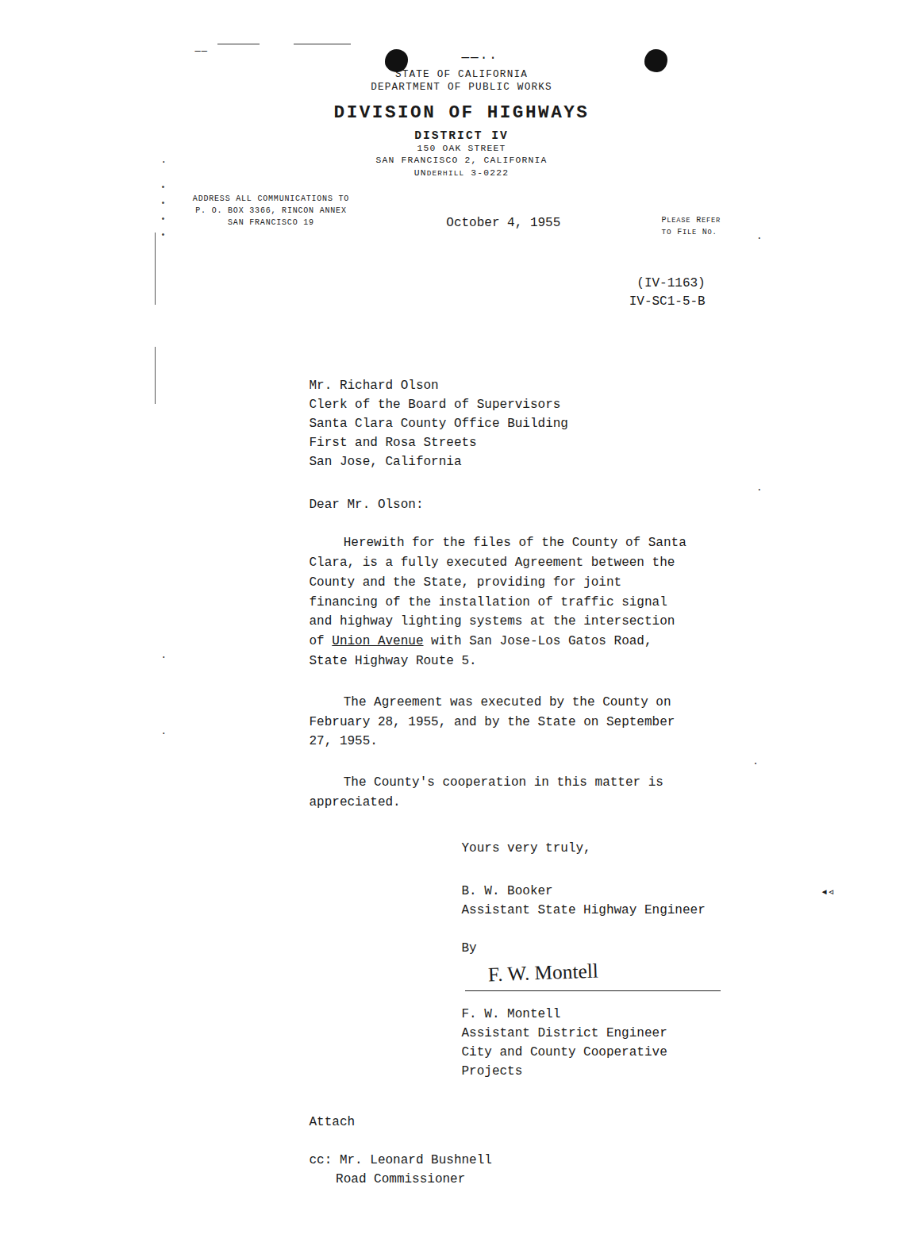—— ——··
STATE OF CALIFORNIA
DEPARTMENT OF PUBLIC WORKS
DIVISION OF HIGHWAYS
DISTRICT IV
150 OAK STREET
SAN FRANCISCO 2, CALIFORNIA
UNDERHILL 3-0222
ADDRESS ALL COMMUNICATIONS TO
P. O. BOX 3366, RINCON ANNEX
SAN FRANCISCO 19
October 4, 1955
PLEASE REFER
TO FILE NO.
(IV-1163)
IV-SC1-5-B
Mr. Richard Olson
Clerk of the Board of Supervisors
Santa Clara County Office Building
First and Rosa Streets
San Jose, California
Dear Mr. Olson:
Herewith for the files of the County of Santa Clara, is a fully executed Agreement between the County and the State, providing for joint financing of the installation of traffic signal and highway lighting systems at the intersection of Union Avenue with San Jose-Los Gatos Road, State Highway Route 5.
The Agreement was executed by the County on February 28, 1955, and by the State on September 27, 1955.
The County's cooperation in this matter is appreciated.
Yours very truly,
B. W. Booker
Assistant State Highway Engineer ◂◃
By
F. W. Montell
F. W. Montell
Assistant District Engineer
City and County Cooperative Projects
Attach
cc: Mr. Leonard Bushnell
Road Commissioner
•
•
•
•
·
·
·
·
·
·